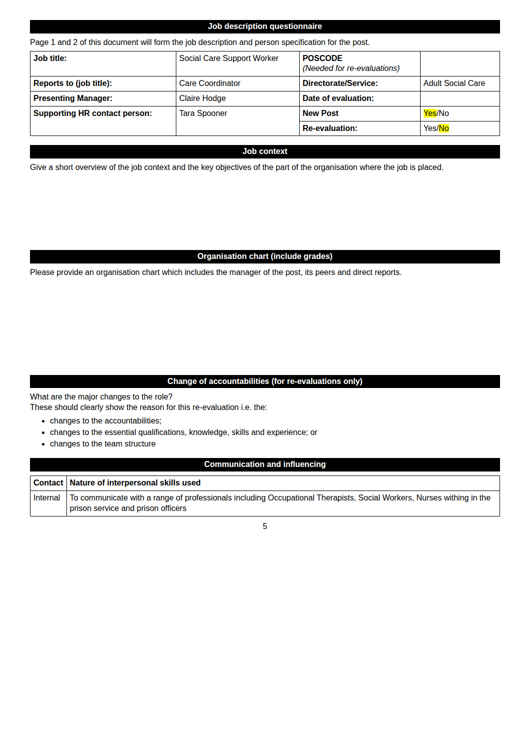Job description questionnaire
Page 1 and 2 of this document will form the job description and person specification for the post.
| Job title: | Social Care Support Worker | POSCODE (Needed for re-evaluations) | |
| Reports to (job title): | Care Coordinator | Directorate/Service: | Adult Social Care |
| Presenting Manager: | Claire Hodge | Date of evaluation: | |
| Supporting HR contact person: | Tara Spooner | New Post | Yes /No |
| Re-evaluation: | Yes/ No |
Job context
Give a short overview of the job context and the key objectives of the part of the organisation where the job is placed.
Organisation chart (include grades)
Please provide an organisation chart which includes the manager of the post, its peers and direct reports.
Change of accountabilities (for re-evaluations only)
What are the major changes to the role?
These should clearly show the reason for this re-evaluation i.e. the:
changes to the accountabilities;
changes to the essential qualifications, knowledge, skills and experience; or
changes to the team structure
Communication and influencing
| Contact | Nature of interpersonal skills used |
| --- | --- |
| Internal | To communicate with a range of professionals including Occupational Therapists, Social Workers, Nurses withing in the prison service and prison officers |
5